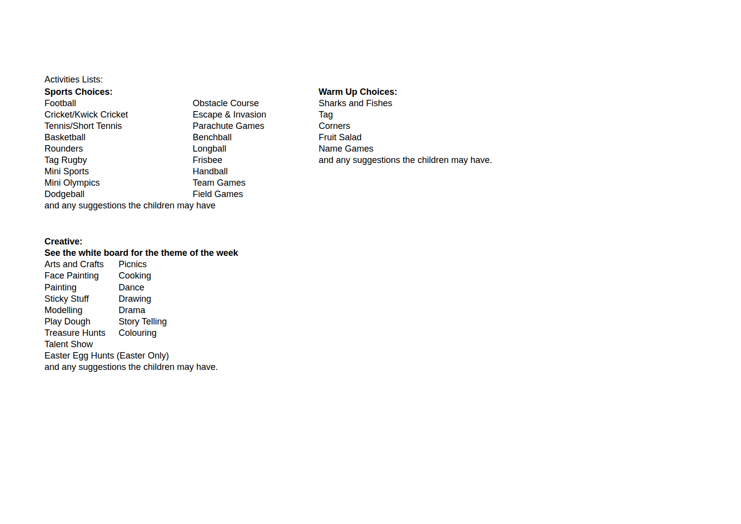Activities Lists:
Sports Choices:
Football
Cricket/Kwick Cricket
Tennis/Short Tennis
Basketball
Rounders
Tag Rugby
Mini Sports
Mini Olympics
Dodgeball
Obstacle Course
Escape & Invasion
Parachute Games
Benchball
Longball
Frisbee
Handball
Team Games
Field Games
and any suggestions the children may have
Warm Up Choices:
Sharks and Fishes
Tag
Corners
Fruit Salad
Name Games
and any suggestions the children may have.
Creative:
See the white board for the theme of the week
Arts and Crafts
Face Painting
Painting
Sticky Stuff
Modelling
Play Dough
Treasure Hunts
Picnics
Cooking
Dance
Drawing
Drama
Story Telling
Colouring
Talent Show
Easter Egg Hunts (Easter Only)
and any suggestions the children may have.